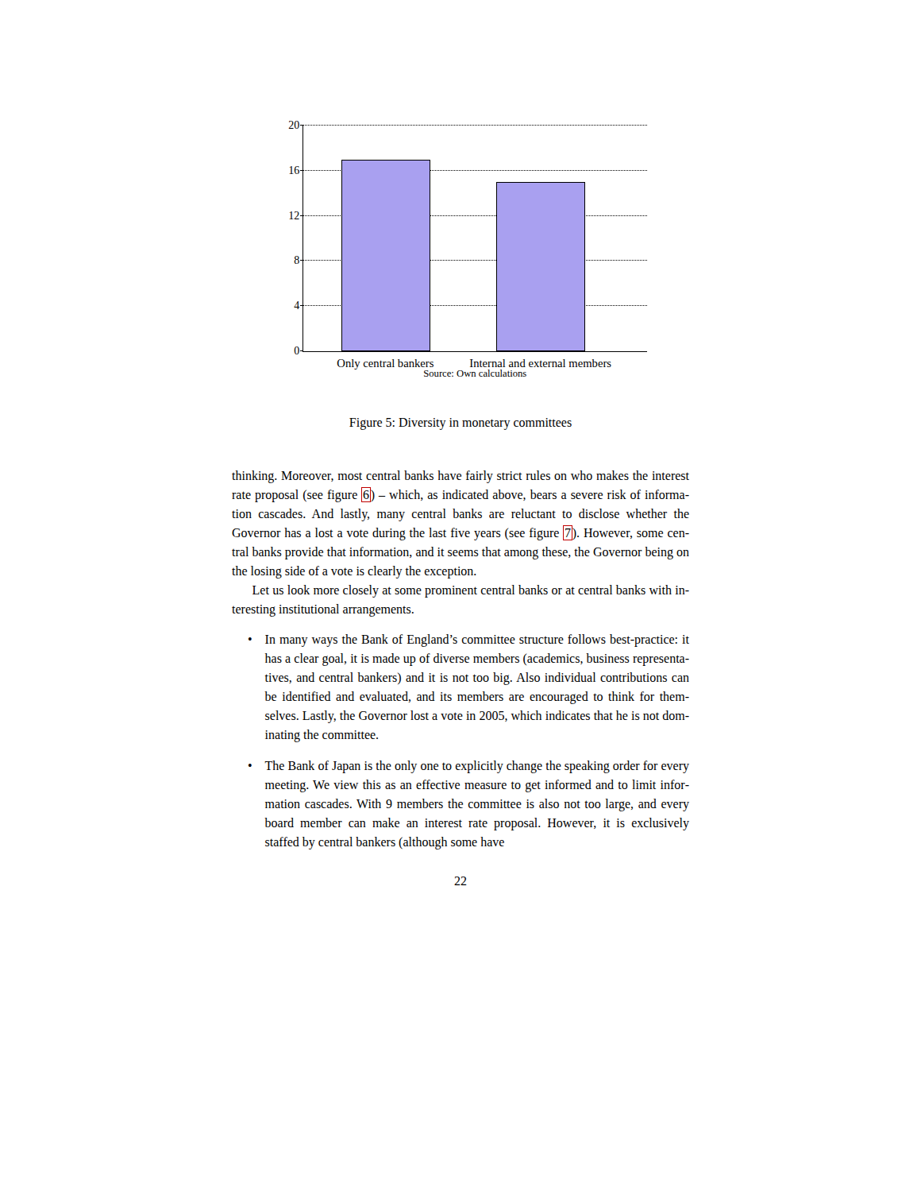0
4
8
12
16
20
Only central bankers Internal and external members
Source: Own calculations
Figure 5: Diversity in monetary committees
thinking. Moreover, most central banks have fairly strict rules on who makes the interest rate proposal (see figure 6) – which, as indicated above, bears a severe risk of information cascades. And lastly, many central banks are reluctant to disclose whether the Governor has a lost a vote during the last five years (see figure 7). However, some central banks provide that information, and it seems that among these, the Governor being on the losing side of a vote is clearly the exception.
Let us look more closely at some prominent central banks or at central banks with interesting institutional arrangements.
In many ways the Bank of England’s committee structure follows best-practice: it has a clear goal, it is made up of diverse members (academics, business representatives, and central bankers) and it is not too big. Also individual contributions can be identified and evaluated, and its members are encouraged to think for themselves. Lastly, the Governor lost a vote in 2005, which indicates that he is not dominating the committee.
The Bank of Japan is the only one to explicitly change the speaking order for every meeting. We view this as an effective measure to get informed and to limit information cascades. With 9 members the committee is also not too large, and every board member can make an interest rate proposal. However, it is exclusively staffed by central bankers (although some have
22